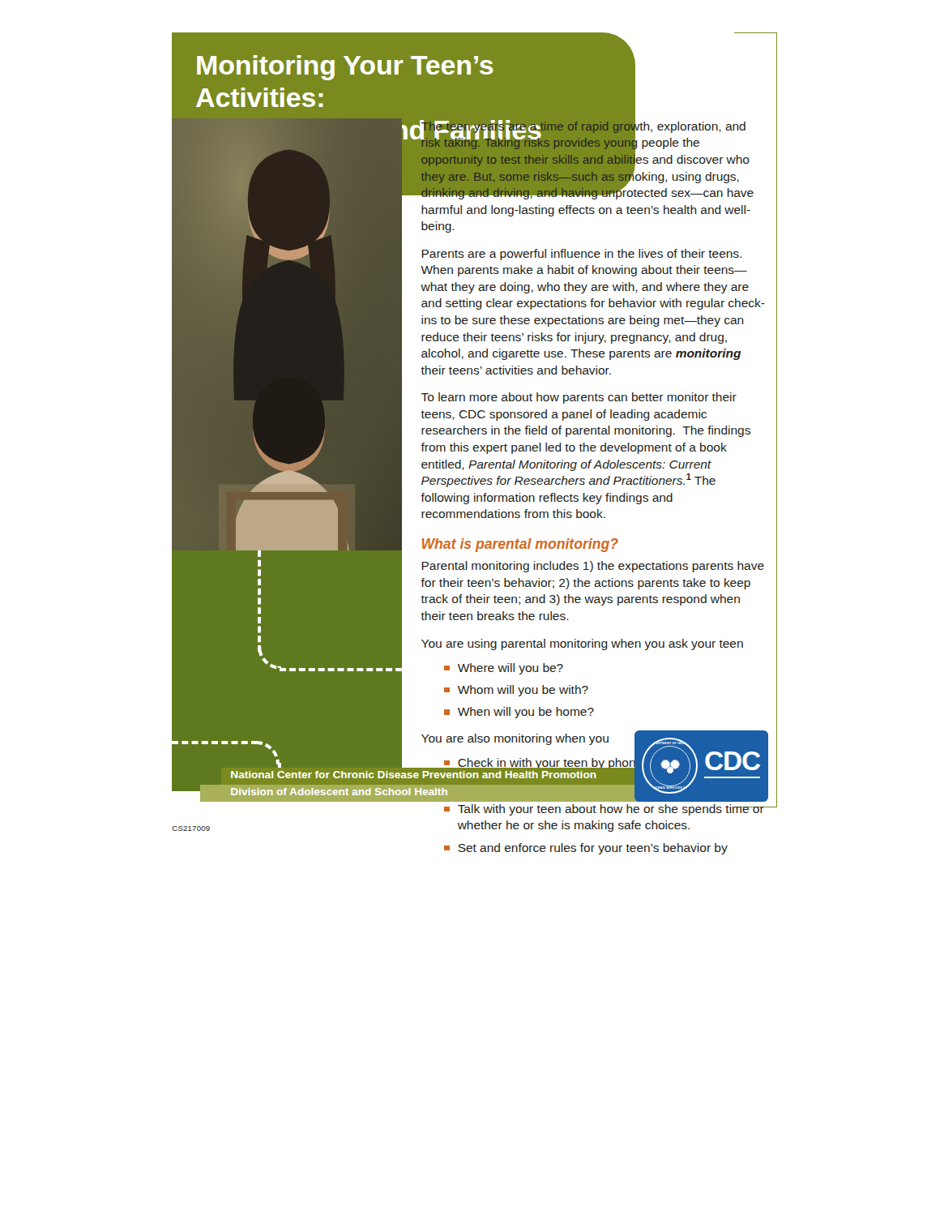Monitoring Your Teen’s Activities:
What Parents and Families Should Know
The teen years are a time of rapid growth, exploration, and risk taking. Taking risks provides young people the opportunity to test their skills and abilities and discover who they are. But, some risks—such as smoking, using drugs, drinking and driving, and having unprotected sex—can have harmful and long-lasting effects on a teen’s health and well-being.
Parents are a powerful influence in the lives of their teens. When parents make a habit of knowing about their teens—what they are doing, who they are with, and where they are and setting clear expectations for behavior with regular check-ins to be sure these expectations are being met—they can reduce their teens’ risks for injury, pregnancy, and drug, alcohol, and cigarette use. These parents are monitoring their teens’ activities and behavior.
To learn more about how parents can better monitor their teens, CDC sponsored a panel of leading academic researchers in the field of parental monitoring. The findings from this expert panel led to the development of a book entitled, Parental Monitoring of Adolescents: Current Perspectives for Researchers and Practitioners.1 The following information reflects key findings and recommendations from this book.
What is parental monitoring?
Parental monitoring includes 1) the expectations parents have for their teen’s behavior; 2) the actions parents take to keep track of their teen; and 3) the ways parents respond when their teen breaks the rules.
You are using parental monitoring when you ask your teen
Where will you be?
Whom will you be with?
When will you be home?
You are also monitoring when you
Check in with your teen by phone.
Get to know his or her friends and their parents.
Talk with your teen about how he or she spends time or whether he or she is making safe choices.
Set and enforce rules for your teen’s behavior by clearly explaining the rules and consequences and following through with appropriate consequences when the rules are broken.
National Center for Chronic Disease Prevention and Health Promotion
Division of Adolescent and School Health
DEPARTMENT OF HEALTH
& HUMAN SERVICES USA
CDC
CS217009